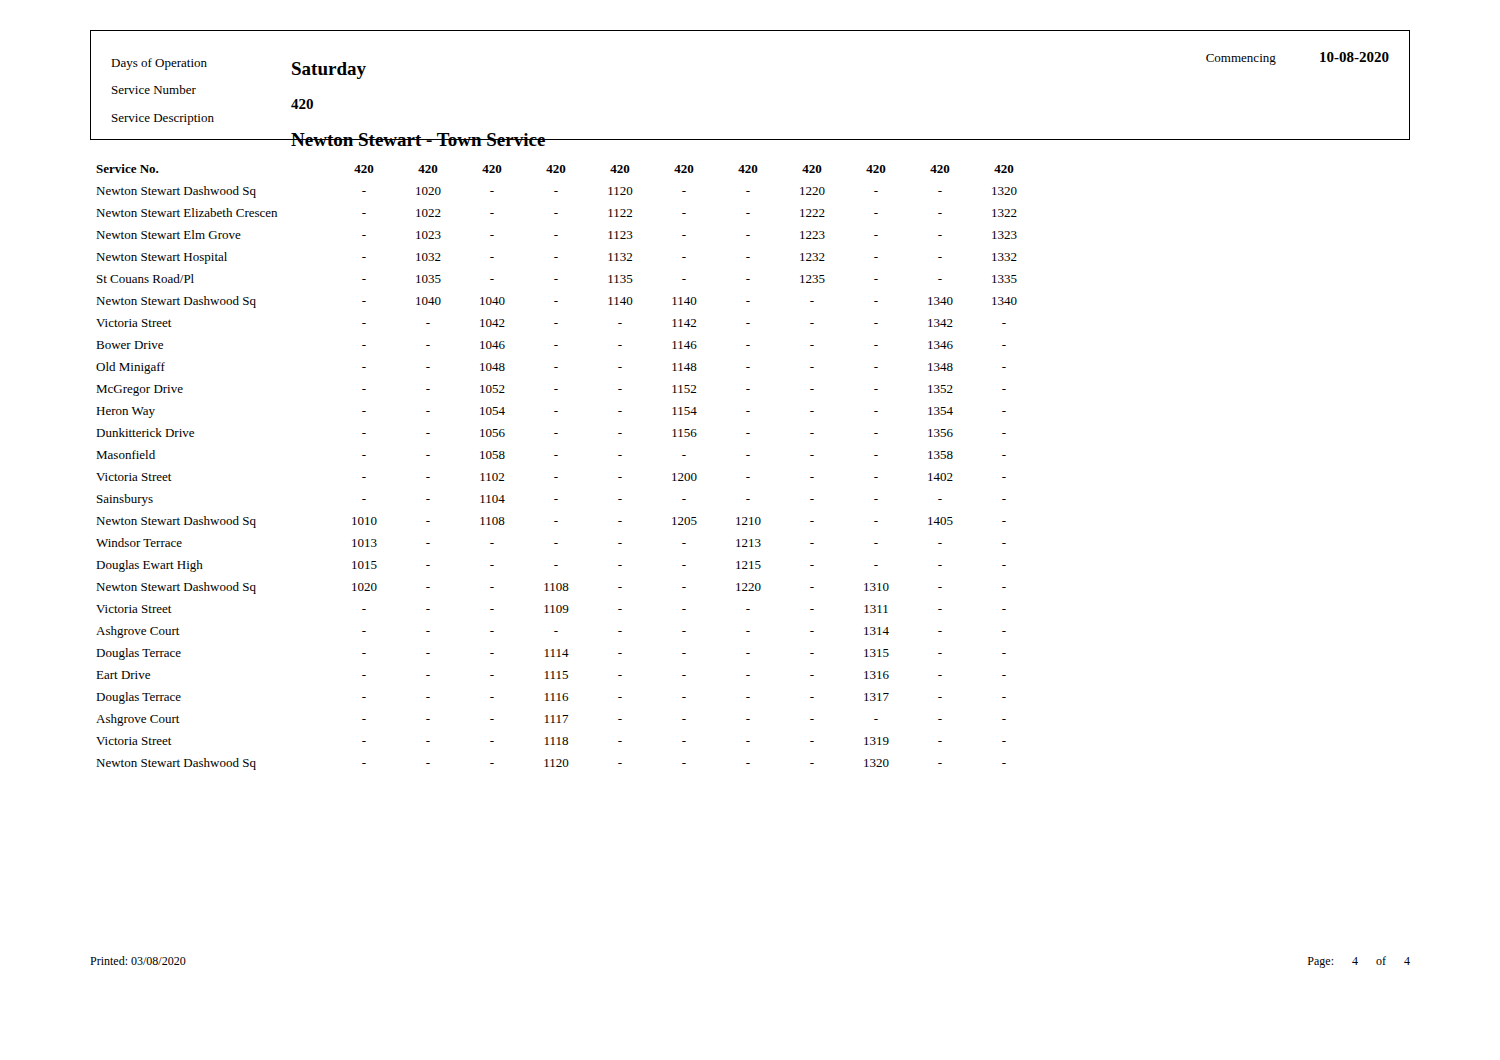Days of Operation
Service Number
Service Description
Saturday
420
Newton Stewart - Town Service
Commencing 10-08-2020
| Service No. | 420 | 420 | 420 | 420 | 420 | 420 | 420 | 420 | 420 | 420 | 420 |
| --- | --- | --- | --- | --- | --- | --- | --- | --- | --- | --- | --- |
| Newton Stewart Dashwood Sq | - | 1020 | - | - | 1120 | - | - | 1220 | - | - | 1320 |
| Newton Stewart Elizabeth Crescen | - | 1022 | - | - | 1122 | - | - | 1222 | - | - | 1322 |
| Newton Stewart Elm Grove | - | 1023 | - | - | 1123 | - | - | 1223 | - | - | 1323 |
| Newton Stewart Hospital | - | 1032 | - | - | 1132 | - | - | 1232 | - | - | 1332 |
| St Couans Road/Pl | - | 1035 | - | - | 1135 | - | - | 1235 | - | - | 1335 |
| Newton Stewart Dashwood Sq | - | 1040 | 1040 | - | 1140 | 1140 | - | - | - | 1340 | 1340 |
| Victoria Street | - | - | 1042 | - | - | 1142 | - | - | - | 1342 | - |
| Bower Drive | - | - | 1046 | - | - | 1146 | - | - | - | 1346 | - |
| Old Minigaff | - | - | 1048 | - | - | 1148 | - | - | - | 1348 | - |
| McGregor Drive | - | - | 1052 | - | - | 1152 | - | - | - | 1352 | - |
| Heron Way | - | - | 1054 | - | - | 1154 | - | - | - | 1354 | - |
| Dunkitterick Drive | - | - | 1056 | - | - | 1156 | - | - | - | 1356 | - |
| Masonfield | - | - | 1058 | - | - | - | - | - | - | 1358 | - |
| Victoria Street | - | - | 1102 | - | - | 1200 | - | - | - | 1402 | - |
| Sainsburys | - | - | 1104 | - | - | - | - | - | - | - | - |
| Newton Stewart Dashwood Sq | 1010 | - | 1108 | - | - | 1205 | 1210 | - | - | 1405 | - |
| Windsor Terrace | 1013 | - | - | - | - | - | 1213 | - | - | - | - |
| Douglas Ewart High | 1015 | - | - | - | - | - | 1215 | - | - | - | - |
| Newton Stewart Dashwood Sq | 1020 | - | - | 1108 | - | - | 1220 | - | 1310 | - | - |
| Victoria Street | - | - | - | 1109 | - | - | - | - | 1311 | - | - |
| Ashgrove Court | - | - | - | - | - | - | - | - | 1314 | - | - |
| Douglas Terrace | - | - | - | 1114 | - | - | - | - | 1315 | - | - |
| Eart Drive | - | - | - | 1115 | - | - | - | - | 1316 | - | - |
| Douglas Terrace | - | - | - | 1116 | - | - | - | - | 1317 | - | - |
| Ashgrove Court | - | - | - | 1117 | - | - | - | - | - | - | - |
| Victoria Street | - | - | - | 1118 | - | - | - | - | 1319 | - | - |
| Newton Stewart Dashwood Sq | - | - | - | 1120 | - | - | - | - | 1320 | - | - |
Printed: 03/08/2020
Page:4 of 4